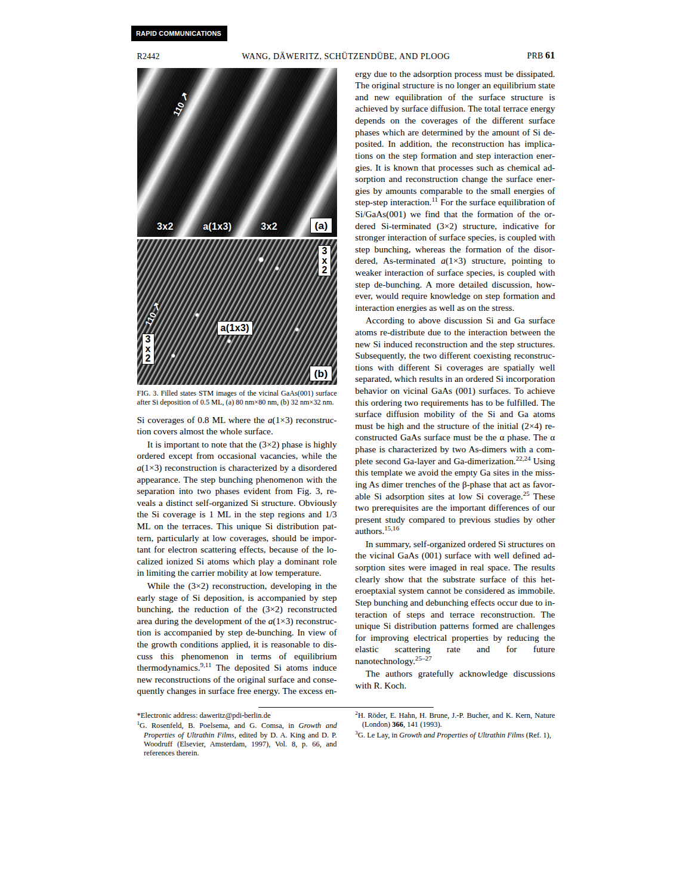RAPID COMMUNICATIONS
R2442
WANG, DÄWERITZ, SCHÜTZENDÜBE, AND PLOOG
PRB 61
110 ↗
3x2
a(1x3)
3x2
(a)
110 ↗
a(1x3)
3
x
2
3
x
2
(b)
FIG. 3. Filled states STM images of the vicinal GaAs(001) surface after Si deposition of 0.5 ML, (a) 80 nm×80 nm, (b) 32 nm×32 nm.
Si coverages of 0.8 ML where the a(1×3) reconstruction covers almost the whole surface.
It is important to note that the (3×2) phase is highly ordered except from occasional vacancies, while the a(1×3) reconstruction is characterized by a disordered appearance. The step bunching phenomenon with the separation into two phases evident from Fig. 3, reveals a distinct self-organized Si structure. Obviously the Si coverage is 1 ML in the step regions and 1/3 ML on the terraces. This unique Si distribution pattern, particularly at low coverages, should be important for electron scattering effects, because of the localized ionized Si atoms which play a dominant role in limiting the carrier mobility at low temperature.
While the (3×2) reconstruction, developing in the early stage of Si deposition, is accompanied by step bunching, the reduction of the (3×2) reconstructed area during the development of the a(1×3) reconstruction is accompanied by step de-bunching. In view of the growth conditions applied, it is reasonable to discuss this phenomenon in terms of equilibrium thermodynamics.9,11 The deposited Si atoms induce new reconstructions of the original surface and consequently changes in surface free energy. The excess energy due to the adsorption process must be dissipated. The original structure is no longer an equilibrium state and new equilibration of the surface structure is achieved by surface diffusion. The total terrace energy depends on the coverages of the different surface phases which are determined by the amount of Si deposited. In addition, the reconstruction has implications on the step formation and step interaction energies. It is known that processes such as chemical adsorption and reconstruction change the surface energies by amounts comparable to the small energies of step-step interaction.11 For the surface equilibration of Si/GaAs(001) we find that the formation of the ordered Si-terminated (3×2) structure, indicative for stronger interaction of surface species, is coupled with step bunching, whereas the formation of the disordered, As-terminated a(1×3) structure, pointing to weaker interaction of surface species, is coupled with step de-bunching. A more detailed discussion, however, would require knowledge on step formation and interaction energies as well as on the stress.
According to above discussion Si and Ga surface atoms re-distribute due to the interaction between the new Si induced reconstruction and the step structures. Subsequently, the two different coexisting reconstructions with different Si coverages are spatially well separated, which results in an ordered Si incorporation behavior on vicinal GaAs (001) surfaces. To achieve this ordering two requirements has to be fulfilled. The surface diffusion mobility of the Si and Ga atoms must be high and the structure of the initial (2×4) reconstructed GaAs surface must be the α phase. The α phase is characterized by two As-dimers with a complete second Ga-layer and Ga-dimerization.22,24 Using this template we avoid the empty Ga sites in the missing As dimer trenches of the β-phase that act as favorable Si adsorption sites at low Si coverage.25 These two prerequisites are the important differences of our present study compared to previous studies by other authors.15,16
In summary, self-organized ordered Si structures on the vicinal GaAs (001) surface with well defined adsorption sites were imaged in real space. The results clearly show that the substrate surface of this heteroeptaxial system cannot be considered as immobile. Step bunching and debunching effects occur due to interaction of steps and terrace reconstruction. The unique Si distribution patterns formed are challenges for improving electrical properties by reducing the elastic scattering rate and for future nanotechnology.25–27
The authors gratefully acknowledge discussions with R. Koch.
*Electronic address: daweritz@pdi-berlin.de
1G. Rosenfeld, B. Poelsema, and G. Comsa, in Growth and Properties of Ultrathin Films, edited by D. A. King and D. P. Woodruff (Elsevier, Amsterdam, 1997), Vol. 8, p. 66, and references therein.
2H. Röder, E. Hahn, H. Brune, J.-P. Bucher, and K. Kern, Nature (London) 366, 141 (1993).
3G. Le Lay, in Growth and Properties of Ultrathin Films (Ref. 1),